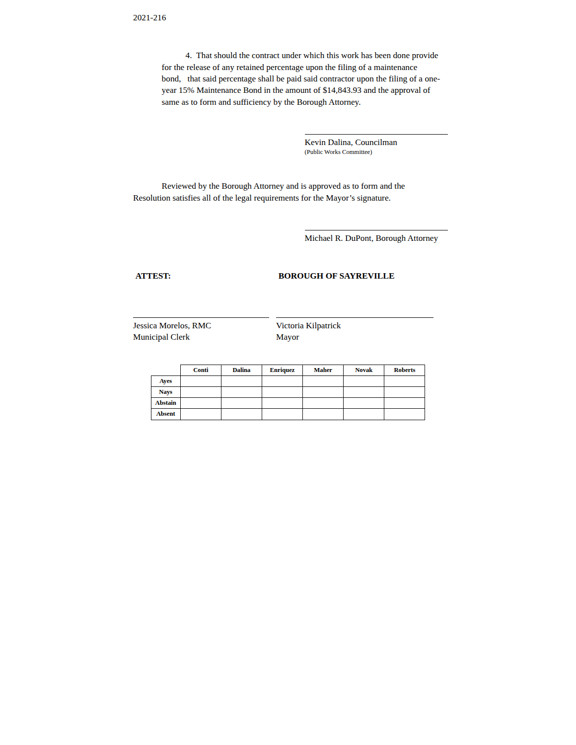2021-216
4. That should the contract under which this work has been done provide for the release of any retained percentage upon the filing of a maintenance bond, that said percentage shall be paid said contractor upon the filing of a one-year 15% Maintenance Bond in the amount of $14,843.93 and the approval of same as to form and sufficiency by the Borough Attorney.
Kevin Dalina, Councilman
(Public Works Committee)
Reviewed by the Borough Attorney and is approved as to form and the Resolution satisfies all of the legal requirements for the Mayor’s signature.
Michael R. DuPont, Borough Attorney
ATTEST:
BOROUGH OF SAYREVILLE
Jessica Morelos, RMC
Municipal Clerk
Victoria Kilpatrick
Mayor
| | Conti | Dalina | Enriquez | Maher | Novak | Roberts |
| --- | --- | --- | --- | --- | --- | --- |
| Ayes | | | | | | |
| Nays | | | | | | |
| Abstain | | | | | | |
| Absent | | | | | | |